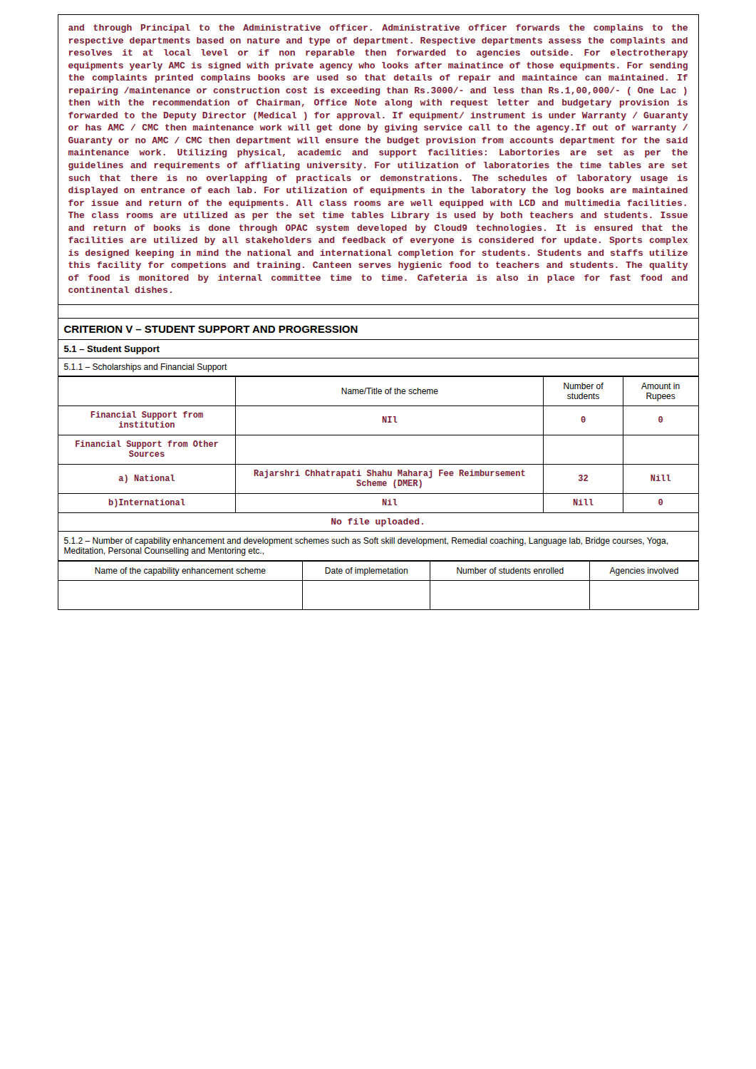and through Principal to the Administrative officer. Administrative officer forwards the complains to the respective departments based on nature and type of department. Respective departments assess the complaints and resolves it at local level or if non reparable then forwarded to agencies outside. For electrotherapy equipments yearly AMC is signed with private agency who looks after mainatince of those equipments. For sending the complaints printed complains books are used so that details of repair and maintaince can maintained. If repairing /maintenance or construction cost is exceeding than Rs.3000/- and less than Rs.1,00,000/- ( One Lac ) then with the recommendation of Chairman, Office Note along with request letter and budgetary provision is forwarded to the Deputy Director (Medical ) for approval. If equipment/ instrument is under Warranty / Guaranty or has AMC / CMC then maintenance work will get done by giving service call to the agency.If out of warranty / Guaranty or no AMC / CMC then department will ensure the budget provision from accounts department for the said maintenance work. Utilizing physical, academic and support facilities: Labortories are set as per the guidelines and requirements of affliating university. For utilization of laboratories the time tables are set such that there is no overlapping of practicals or demonstrations. The schedules of laboratory usage is displayed on entrance of each lab. For utilization of equipments in the laboratory the log books are maintained for issue and return of the equipments. All class rooms are well equipped with LCD and multimedia facilities. The class rooms are utilized as per the set time tables Library is used by both teachers and students. Issue and return of books is done through OPAC system developed by Cloud9 technologies. It is ensured that the facilities are utilized by all stakeholders and feedback of everyone is considered for update. Sports complex is designed keeping in mind the national and international completion for students. Students and staffs utilize this facility for competions and training. Canteen serves hygienic food to teachers and students. The quality of food is monitored by internal committee time to time. Cafeteria is also in place for fast food and continental dishes.
CRITERION V – STUDENT SUPPORT AND PROGRESSION
5.1 – Student Support
5.1.1 – Scholarships and Financial Support
| | Name/Title of the scheme | Number of students | Amount in Rupees |
| --- | --- | --- | --- |
| Financial Support from institution | NIl | 0 | 0 |
| Financial Support from Other Sources | | | |
| a) National | Rajarshri Chhatrapati Shahu Maharaj Fee Reimbursement Scheme (DMER) | 32 | Nill |
| b)International | Nil | Nill | 0 |
No file uploaded.
5.1.2 – Number of capability enhancement and development schemes such as Soft skill development, Remedial coaching, Language lab, Bridge courses, Yoga, Meditation, Personal Counselling and Mentoring etc.,
| Name of the capability enhancement scheme | Date of implemetation | Number of students enrolled | Agencies involved |
| --- | --- | --- | --- |